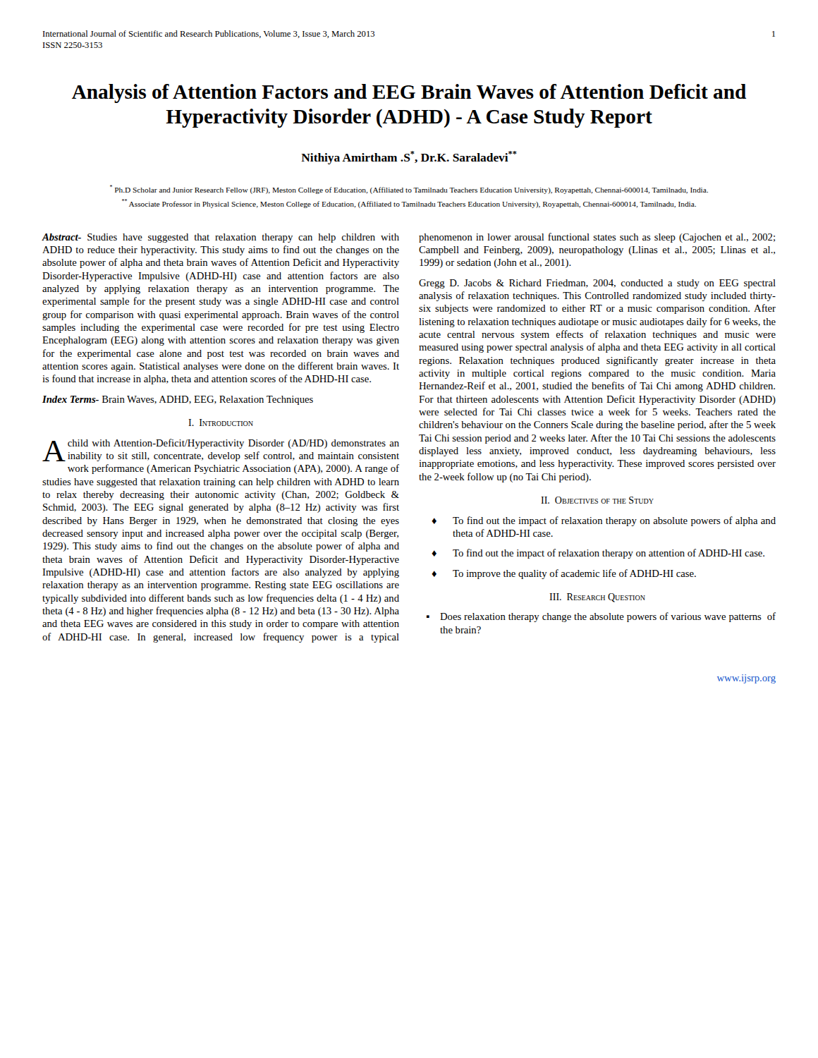International Journal of Scientific and Research Publications, Volume 3, Issue 3, March 2013 ISSN 2250-3153 1
Analysis of Attention Factors and EEG Brain Waves of Attention Deficit and Hyperactivity Disorder (ADHD) - A Case Study Report
Nithiya Amirtham .S*, Dr.K. Saraladevi**
* Ph.D Scholar and Junior Research Fellow (JRF), Meston College of Education, (Affiliated to Tamilnadu Teachers Education University), Royapettah, Chennai-600014, Tamilnadu, India.
** Associate Professor in Physical Science, Meston College of Education, (Affiliated to Tamilnadu Teachers Education University), Royapettah, Chennai-600014, Tamilnadu, India.
Abstract- Studies have suggested that relaxation therapy can help children with ADHD to reduce their hyperactivity. This study aims to find out the changes on the absolute power of alpha and theta brain waves of Attention Deficit and Hyperactivity Disorder-Hyperactive Impulsive (ADHD-HI) case and attention factors are also analyzed by applying relaxation therapy as an intervention programme. The experimental sample for the present study was a single ADHD-HI case and control group for comparison with quasi experimental approach. Brain waves of the control samples including the experimental case were recorded for pre test using Electro Encephalogram (EEG) along with attention scores and relaxation therapy was given for the experimental case alone and post test was recorded on brain waves and attention scores again. Statistical analyses were done on the different brain waves. It is found that increase in alpha, theta and attention scores of the ADHD-HI case.
Index Terms- Brain Waves, ADHD, EEG, Relaxation Techniques
I. Introduction
Achild with Attention-Deficit/Hyperactivity Disorder (AD/HD) demonstrates an inability to sit still, concentrate, develop self control, and maintain consistent work performance (American Psychiatric Association (APA), 2000). A range of studies have suggested that relaxation training can help children with ADHD to learn to relax thereby decreasing their autonomic activity (Chan, 2002; Goldbeck & Schmid, 2003). The EEG signal generated by alpha (8–12 Hz) activity was first described by Hans Berger in 1929, when he demonstrated that closing the eyes decreased sensory input and increased alpha power over the occipital scalp (Berger, 1929). This study aims to find out the changes on the absolute power of alpha and theta brain waves of Attention Deficit and Hyperactivity Disorder-Hyperactive Impulsive (ADHD-HI) case and attention factors are also analyzed by applying relaxation therapy as an intervention programme. Resting state EEG oscillations are typically subdivided into different bands such as low frequencies delta (1 - 4 Hz) and theta (4 - 8 Hz) and higher frequencies alpha (8 - 12 Hz) and beta (13 - 30 Hz). Alpha and theta EEG waves are considered in this study in order to compare with attention of ADHD-HI case. In general, increased low frequency power is a typical phenomenon in lower arousal functional states such as sleep (Cajochen et al., 2002; Campbell and Feinberg, 2009), neuropathology (Llinas et al., 2005; Llinas et al., 1999) or sedation (John et al., 2001).
Gregg D. Jacobs & Richard Friedman, 2004, conducted a study on EEG spectral analysis of relaxation techniques. This Controlled randomized study included thirty-six subjects were randomized to either RT or a music comparison condition. After listening to relaxation techniques audiotape or music audiotapes daily for 6 weeks, the acute central nervous system effects of relaxation techniques and music were measured using power spectral analysis of alpha and theta EEG activity in all cortical regions. Relaxation techniques produced significantly greater increase in theta activity in multiple cortical regions compared to the music condition. Maria Hernandez-Reif et al., 2001, studied the benefits of Tai Chi among ADHD children. For that thirteen adolescents with Attention Deficit Hyperactivity Disorder (ADHD) were selected for Tai Chi classes twice a week for 5 weeks. Teachers rated the children's behaviour on the Conners Scale during the baseline period, after the 5 week Tai Chi session period and 2 weeks later. After the 10 Tai Chi sessions the adolescents displayed less anxiety, improved conduct, less daydreaming behaviours, less inappropriate emotions, and less hyperactivity. These improved scores persisted over the 2-week follow up (no Tai Chi period).
II. Objectives of the Study
To find out the impact of relaxation therapy on absolute powers of alpha and theta of ADHD-HI case.
To find out the impact of relaxation therapy on attention of ADHD-HI case.
To improve the quality of academic life of ADHD-HI case.
III. Research Question
Does relaxation therapy change the absolute powers of various wave patterns of the brain?
www.ijsrp.org